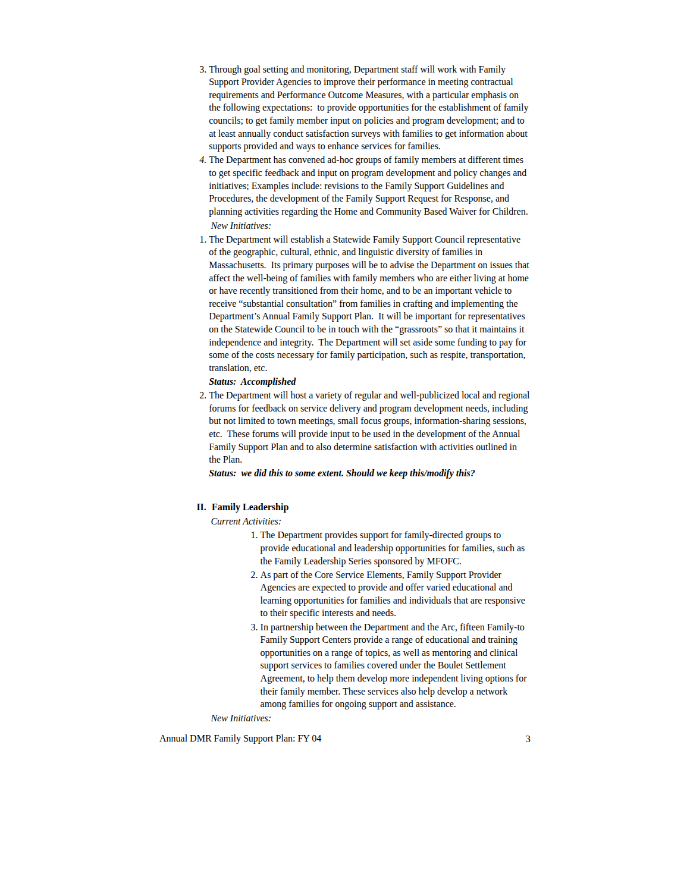Through goal setting and monitoring, Department staff will work with Family Support Provider Agencies to improve their performance in meeting contractual requirements and Performance Outcome Measures, with a particular emphasis on the following expectations: to provide opportunities for the establishment of family councils; to get family member input on policies and program development; and to at least annually conduct satisfaction surveys with families to get information about supports provided and ways to enhance services for families.
The Department has convened ad-hoc groups of family members at different times to get specific feedback and input on program development and policy changes and initiatives; Examples include: revisions to the Family Support Guidelines and Procedures, the development of the Family Support Request for Response, and planning activities regarding the Home and Community Based Waiver for Children.
New Initiatives:
The Department will establish a Statewide Family Support Council representative of the geographic, cultural, ethnic, and linguistic diversity of families in Massachusetts. Its primary purposes will be to advise the Department on issues that affect the well-being of families with family members who are either living at home or have recently transitioned from their home, and to be an important vehicle to receive “substantial consultation” from families in crafting and implementing the Department’s Annual Family Support Plan. It will be important for representatives on the Statewide Council to be in touch with the “grassroots” so that it maintains it independence and integrity. The Department will set aside some funding to pay for some of the costs necessary for family participation, such as respite, transportation, translation, etc. Status: Accomplished
The Department will host a variety of regular and well-publicized local and regional forums for feedback on service delivery and program development needs, including but not limited to town meetings, small focus groups, information-sharing sessions, etc. These forums will provide input to be used in the development of the Annual Family Support Plan and to also determine satisfaction with activities outlined in the Plan. Status: we did this to some extent. Should we keep this/modify this?
II. Family Leadership
Current Activities:
The Department provides support for family-directed groups to provide educational and leadership opportunities for families, such as the Family Leadership Series sponsored by MFOFC.
As part of the Core Service Elements, Family Support Provider Agencies are expected to provide and offer varied educational and learning opportunities for families and individuals that are responsive to their specific interests and needs.
In partnership between the Department and the Arc, fifteen Family-to Family Support Centers provide a range of educational and training opportunities on a range of topics, as well as mentoring and clinical support services to families covered under the Boulet Settlement Agreement, to help them develop more independent living options for their family member. These services also help develop a network among families for ongoing support and assistance.
New Initiatives:
Annual DMR Family Support Plan: FY 04 3